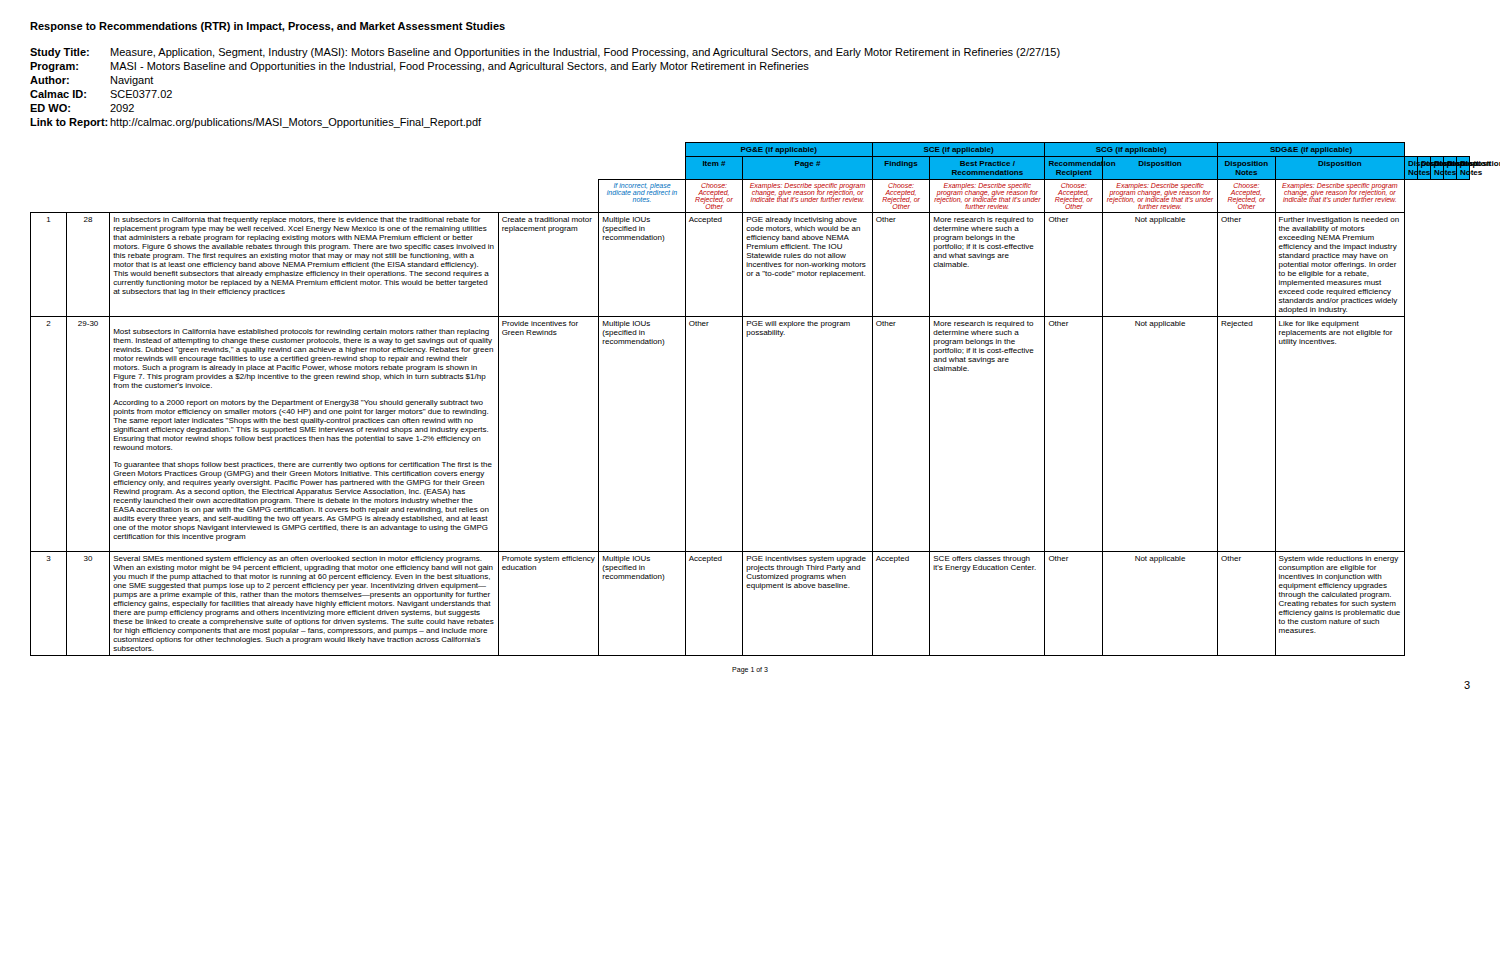Response to Recommendations (RTR) in Impact, Process, and Market Assessment Studies
Study Title: Measure, Application, Segment, Industry (MASI): Motors Baseline and Opportunities in the Industrial, Food Processing, and Agricultural Sectors, and Early Motor Retirement in Refineries (2/27/15)
Program: MASI - Motors Baseline and Opportunities in the Industrial, Food Processing, and Agricultural Sectors, and Early Motor Retirement in Refineries
Author: Navigant
Calmac ID: SCE0377.02
ED WO: 2092
Link to Report: http://calmac.org/publications/MASI_Motors_Opportunities_Final_Report.pdf
| | | | | | PG&E (if applicable) | SCE (if applicable) | SCG (if applicable) | SDG&E (if applicable) |
| --- | --- | --- | --- | --- | --- | --- | --- | --- |
| Item # | Page # | Findings | Best Practice / Recommendations | Recommendation Recipient | Disposition | Disposition Notes | Disposition | Disposition Notes | Disposition | Disposition Notes | Disposition | Disposition Notes |
| | | | | If incorrect, please indicate and redirect in notes. | Choose: Accepted, Rejected, or Other | Examples: Describe specific program change, give reason for rejection, or indicate that it's under further review. | Choose: Accepted, Rejected, or Other | Examples: Describe specific program change, give reason for rejection, or indicate that it's under further review. | Choose: Accepted, Rejected, or Other | Examples: Describe specific program change, give reason for rejection, or indicate that it's under further review. | Choose: Accepted, Rejected, or Other | Examples: Describe specific program change, give reason for rejection, or indicate that it's under further review. |
| 1 | 28 | In subsectors in California that frequently replace motors, there is evidence that the traditional rebate for replacement program type may be well received. Xcel Energy New Mexico is one of the remaining utilities that administers a rebate program for replacing existing motors with NEMA Premium efficient or better motors. Figure 6 shows the available rebates through this program. There are two specific cases involved in this rebate program. The first requires an existing motor that may or may not still be functioning, with a motor that is at least one efficiency band above NEMA Premium efficient (the EISA standard efficiency). This would benefit subsectors that already emphasize efficiency in their operations. The second requires a currently functioning motor be replaced by a NEMA Premium efficient motor. This would be better targeted at subsectors that lag in their efficiency practices | Create a traditional motor replacement program | Multiple IOUs (specified in recommendation) | Accepted | PGE already incetivising above code motors, which would be an efficiency band above NEMA Premium efficient. The IOU Statewide rules do not allow incentives for non-working motors or a "to-code" motor replacement. | Other | More research is required to determine where such a program belongs in the portfolio; if it is cost-effective and what savings are claimable. | Other | Not applicable | Other | Further investigation is needed on the availability of motors exceeding NEMA Premium efficiency and the impact industry standard practice may have on potential motor offerings. In order to be eligible for a rebate, implemented measures must exceed code required efficiency standards and/or practices widely adopted in industry. |
| 2 | 29-30 | Most subsectors in California have established protocols for rewinding certain motors rather than replacing them. Instead of attempting to change these customer protocols, there is a way to get savings out of quality rewinds. Dubbed "green rewinds," a quality rewind can achieve a higher motor efficiency. Rebates for green motor rewinds will encourage facilities to use a certified green-rewind shop to repair and rewind their motors. Such a program is already in place at Pacific Power, whose motors rebate program is shown in Figure 7. This program provides a $2/hp incentive to the green rewind shop, which in turn subtracts $1/hp from the customer's invoice. According to a 2000 report on motors by the Department of Energy38 "You should generally subtract two points from motor efficiency on smaller motors (<40 HP) and one point for larger motors" due to rewinding. The same report later indicates "Shops with the best quality-control practices can often rewind with no significant efficiency degradation." This is supported SME interviews of rewind shops and industry experts. Ensuring that motor rewind shops follow best practices then has the potential to save 1-2% efficiency on rewound motors. To guarantee that shops follow best practices, there are currently two options for certification The first is the Green Motors Practices Group (GMPG) and their Green Motors Initiative. This certification covers energy efficiency only, and requires yearly oversight. Pacific Power has partnered with the GMPG for their Green Rewind program. As a second option, the Electrical Apparatus Service Association, Inc. (EASA) has recently launched their own accreditation program. There is debate in the motors industry whether the EASA accreditation is on par with the GMPG certification. It covers both repair and rewinding, but relies on audits every three years, and self-auditing the two off years. As GMPG is already established, and at least one of the motor shops Navigant interviewed is GMPG certified, there is an advantage to using the GMPG certification for this incentive program | Provide incentives for Green Rewinds | Multiple IOUs (specified in recommendation) | Other | PGE will explore the program possability. | Other | More research is required to determine where such a program belongs in the portfolio; if it is cost-effective and what savings are claimable. | Other | Not applicable | Rejected | Like for like equipment replacements are not eligible for utility incentives. |
| 3 | 30 | Several SMEs mentioned system efficiency as an often overlooked section in motor efficiency programs. When an existing motor might be 94 percent efficient, upgrading that motor one efficiency band will not gain you much if the pump attached to that motor is running at 60 percent efficiency. Even in the best situations, one SME suggested that pumps lose up to 2 percent efficiency per year. Incentivizing driven equipment—pumps are a prime example of this, rather than the motors themselves—presents an opportunity for further efficiency gains, especially for facilities that already have highly efficient motors. Navigant understands that there are pump efficiency programs and others incentivizing more efficient driven systems, but suggests these be linked to create a comprehensive suite of options for driven systems. The suite could have rebates for high efficiency components that are most popular – fans, compressors, and pumps – and include more customized options for other technologies. Such a program would likely have traction across California's subsectors. | Promote system efficiency education | Multiple IOUs (specified in recommendation) | Accepted | PGE incentivises system upgrade projects through Third Party and Customized programs when equipment is above baseline. | Accepted | SCE offers classes through it's Energy Education Center. | Other | Not applicable | Other | System wide reductions in energy consumption are eligible for incentives in conjunction with equipment efficiency upgrades through the calculated program. Creating rebates for such system efficiency gains is problematic due to the custom nature of such measures. |
Page 1 of 3
3